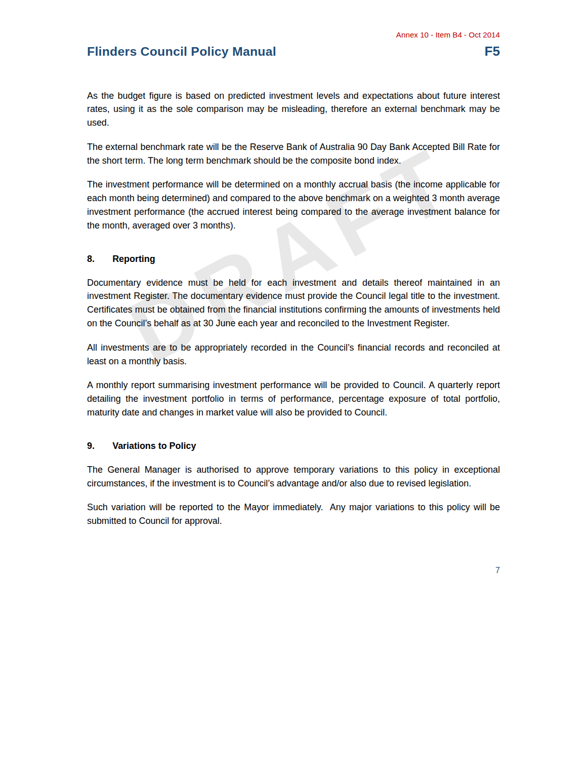Annex 10 - Item B4 - Oct 2014
Flinders Council Policy Manual F5
DRAFT
As the budget figure is based on predicted investment levels and expectations about future interest rates, using it as the sole comparison may be misleading, therefore an external benchmark may be used.
The external benchmark rate will be the Reserve Bank of Australia 90 Day Bank Accepted Bill Rate for the short term. The long term benchmark should be the composite bond index.
The investment performance will be determined on a monthly accrual basis (the income applicable for each month being determined) and compared to the above benchmark on a weighted 3 month average investment performance (the accrued interest being compared to the average investment balance for the month, averaged over 3 months).
8. Reporting
Documentary evidence must be held for each investment and details thereof maintained in an investment Register. The documentary evidence must provide the Council legal title to the investment. Certificates must be obtained from the financial institutions confirming the amounts of investments held on the Council’s behalf as at 30 June each year and reconciled to the Investment Register.
All investments are to be appropriately recorded in the Council’s financial records and reconciled at least on a monthly basis.
A monthly report summarising investment performance will be provided to Council. A quarterly report detailing the investment portfolio in terms of performance, percentage exposure of total portfolio, maturity date and changes in market value will also be provided to Council.
9. Variations to Policy
The General Manager is authorised to approve temporary variations to this policy in exceptional circumstances, if the investment is to Council’s advantage and/or also due to revised legislation.
Such variation will be reported to the Mayor immediately. Any major variations to this policy will be submitted to Council for approval.
7